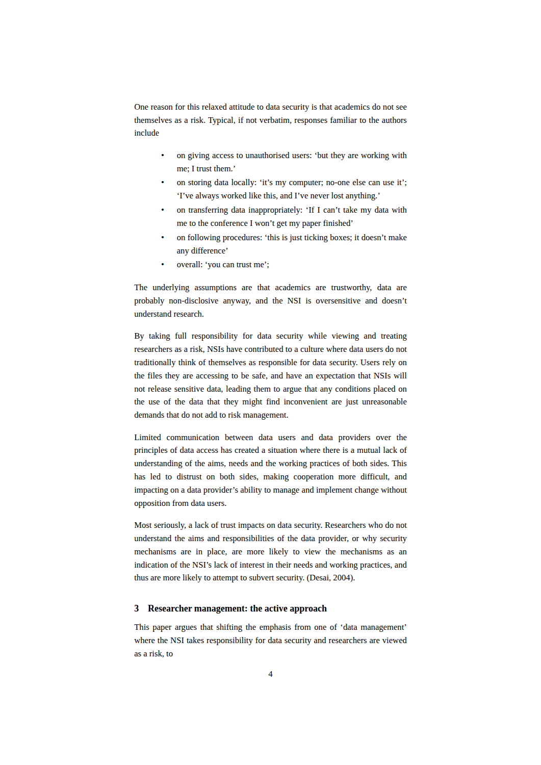One reason for this relaxed attitude to data security is that academics do not see themselves as a risk. Typical, if not verbatim, responses familiar to the authors include
on giving access to unauthorised users: ‘but they are working with me; I trust them.’
on storing data locally: ‘it’s my computer; no-one else can use it’; ‘I’ve always worked like this, and I’ve never lost anything.’
on transferring data inappropriately: ‘If I can’t take my data with me to the conference I won’t get my paper finished’
on following procedures: ‘this is just ticking boxes; it doesn’t make any difference’
overall: ‘you can trust me’;
The underlying assumptions are that academics are trustworthy, data are probably non-disclosive anyway, and the NSI is oversensitive and doesn’t understand research.
By taking full responsibility for data security while viewing and treating researchers as a risk, NSIs have contributed to a culture where data users do not traditionally think of themselves as responsible for data security. Users rely on the files they are accessing to be safe, and have an expectation that NSIs will not release sensitive data, leading them to argue that any conditions placed on the use of the data that they might find inconvenient are just unreasonable demands that do not add to risk management.
Limited communication between data users and data providers over the principles of data access has created a situation where there is a mutual lack of understanding of the aims, needs and the working practices of both sides. This has led to distrust on both sides, making cooperation more difficult, and impacting on a data provider’s ability to manage and implement change without opposition from data users.
Most seriously, a lack of trust impacts on data security. Researchers who do not understand the aims and responsibilities of the data provider, or why security mechanisms are in place, are more likely to view the mechanisms as an indication of the NSI’s lack of interest in their needs and working practices, and thus are more likely to attempt to subvert security. (Desai, 2004).
3 Researcher management: the active approach
This paper argues that shifting the emphasis from one of ‘data management’ where the NSI takes responsibility for data security and researchers are viewed as a risk, to
4